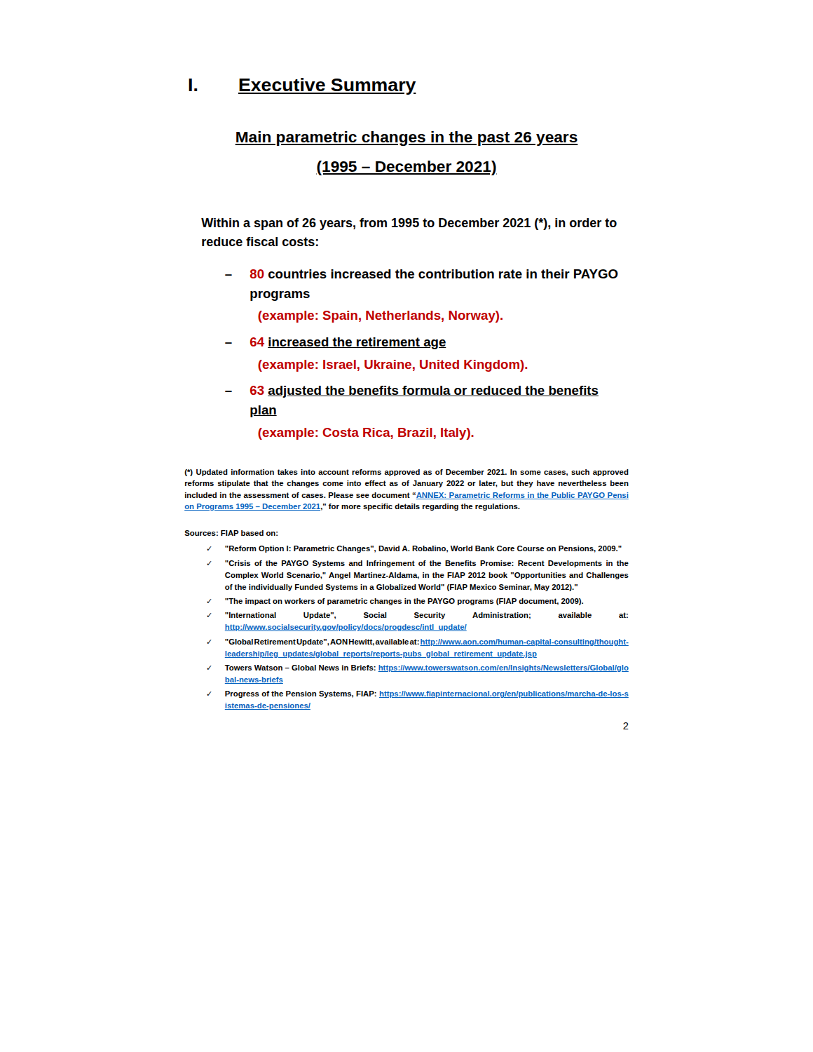I. Executive Summary
Main parametric changes in the past 26 years
(1995 – December 2021)
Within a span of 26 years, from 1995 to December 2021 (*), in order to reduce fiscal costs:
80 countries increased the contribution rate in their PAYGO programs (example: Spain, Netherlands, Norway).
64 increased the retirement age (example: Israel, Ukraine, United Kingdom).
63 adjusted the benefits formula or reduced the benefits plan (example: Costa Rica, Brazil, Italy).
(*) Updated information takes into account reforms approved as of December 2021. In some cases, such approved reforms stipulate that the changes come into effect as of January 2022 or later, but they have nevertheless been included in the assessment of cases. Please see document “ANNEX: Parametric Reforms in the Public PAYGO Pension Programs 1995 – December 2021," for more specific details regarding the regulations.
Sources: FIAP based on:
"Reform Option I: Parametric Changes", David A. Robalino, World Bank Core Course on Pensions, 2009."
"Crisis of the PAYGO Systems and Infringement of the Benefits Promise: Recent Developments in the Complex World Scenario," Angel Martinez-Aldama, in the FIAP 2012 book "Opportunities and Challenges of the individually Funded Systems in a Globalized World" (FIAP Mexico Seminar, May 2012)."
"The impact on workers of parametric changes in the PAYGO programs (FIAP document, 2009).
"International Update", Social Security Administration; available at: http://www.socialsecurity.gov/policy/docs/progdesc/intl_update/
"Global Retirement Update", AON Hewitt, available at: http://www.aon.com/human-capital-consulting/thought- leadership/leg_updates/global_reports/reports-pubs_global_retirement_update.jsp
Towers Watson – Global News in Briefs: https://www.towerswatson.com/en/Insights/Newsletters/Global/global-news-briefs
Progress of the Pension Systems, FIAP: https://www.fiapinternacional.org/en/publications/marcha-de-los-sistemas-de-pensiones/
2